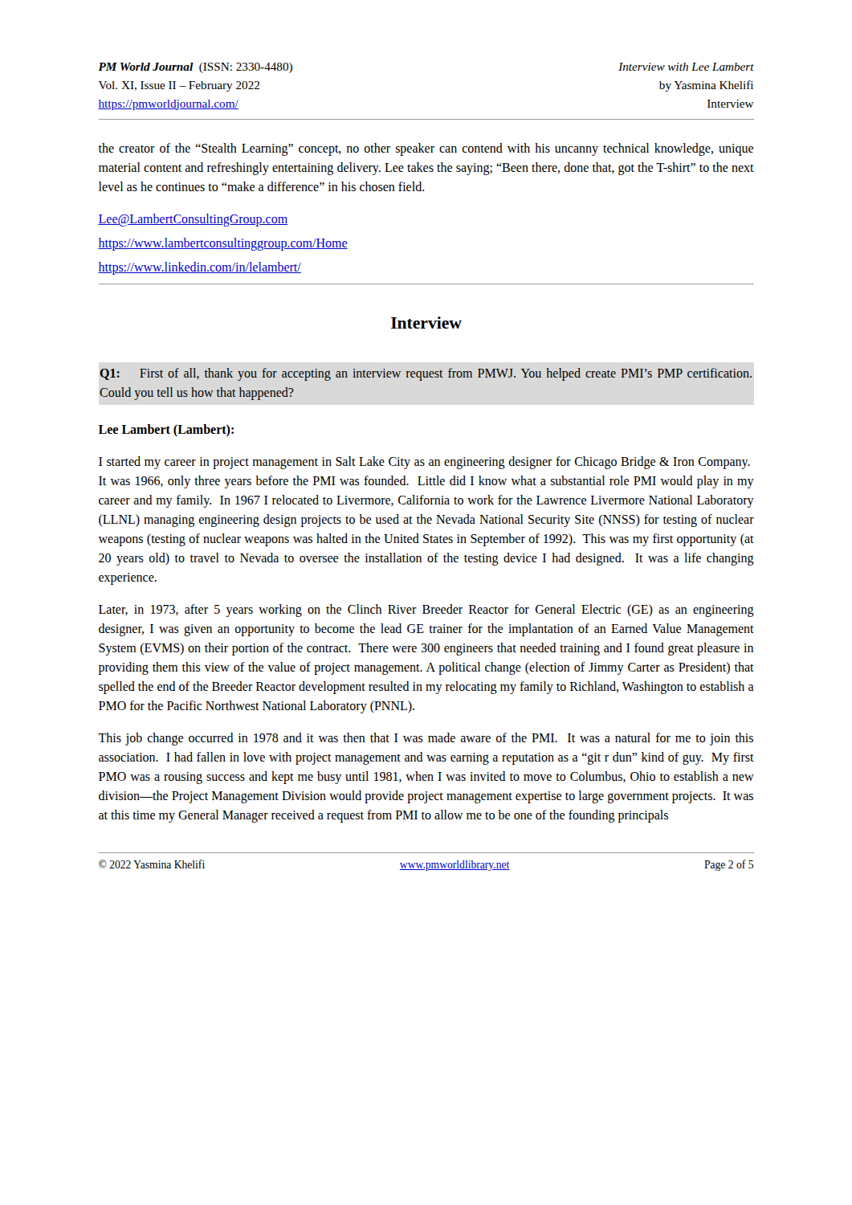PM World Journal (ISSN: 2330-4480) Vol. XI, Issue II – February 2022 https://pmworldjournal.com/
Interview with Lee Lambert by Yasmina Khelifi Interview
the creator of the “Stealth Learning” concept, no other speaker can contend with his uncanny technical knowledge, unique material content and refreshingly entertaining delivery. Lee takes the saying; “Been there, done that, got the T-shirt” to the next level as he continues to “make a difference” in his chosen field.
Lee@LambertConsultingGroup.com
https://www.lambertconsultinggroup.com/Home
https://www.linkedin.com/in/lelambert/
Interview
Q1: First of all, thank you for accepting an interview request from PMWJ. You helped create PMI’s PMP certification. Could you tell us how that happened?
Lee Lambert (Lambert):
I started my career in project management in Salt Lake City as an engineering designer for Chicago Bridge & Iron Company. It was 1966, only three years before the PMI was founded. Little did I know what a substantial role PMI would play in my career and my family. In 1967 I relocated to Livermore, California to work for the Lawrence Livermore National Laboratory (LLNL) managing engineering design projects to be used at the Nevada National Security Site (NNSS) for testing of nuclear weapons (testing of nuclear weapons was halted in the United States in September of 1992). This was my first opportunity (at 20 years old) to travel to Nevada to oversee the installation of the testing device I had designed. It was a life changing experience.
Later, in 1973, after 5 years working on the Clinch River Breeder Reactor for General Electric (GE) as an engineering designer, I was given an opportunity to become the lead GE trainer for the implantation of an Earned Value Management System (EVMS) on their portion of the contract. There were 300 engineers that needed training and I found great pleasure in providing them this view of the value of project management. A political change (election of Jimmy Carter as President) that spelled the end of the Breeder Reactor development resulted in my relocating my family to Richland, Washington to establish a PMO for the Pacific Northwest National Laboratory (PNNL).
This job change occurred in 1978 and it was then that I was made aware of the PMI. It was a natural for me to join this association. I had fallen in love with project management and was earning a reputation as a “git r dun” kind of guy. My first PMO was a rousing success and kept me busy until 1981, when I was invited to move to Columbus, Ohio to establish a new division—the Project Management Division would provide project management expertise to large government projects. It was at this time my General Manager received a request from PMI to allow me to be one of the founding principals
© 2022 Yasmina Khelifi www.pmworldlibrary.net Page 2 of 5